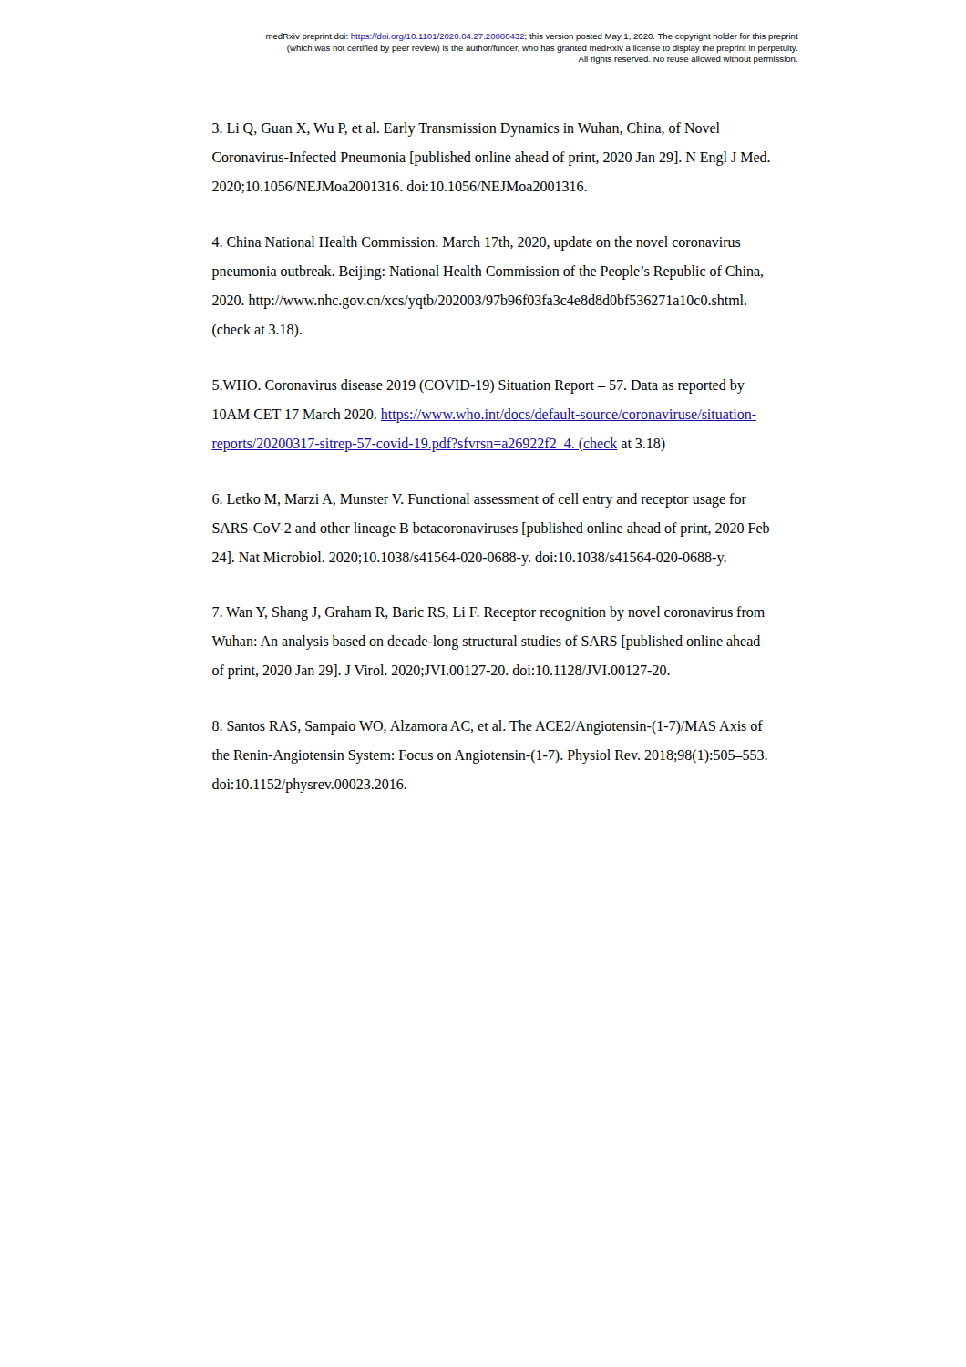medRxiv preprint doi: https://doi.org/10.1101/2020.04.27.20080432; this version posted May 1, 2020. The copyright holder for this preprint
(which was not certified by peer review) is the author/funder, who has granted medRxiv a license to display the preprint in perpetuity.
All rights reserved. No reuse allowed without permission.
3. Li Q, Guan X, Wu P, et al. Early Transmission Dynamics in Wuhan, China, of Novel Coronavirus-Infected Pneumonia [published online ahead of print, 2020 Jan 29]. N Engl J Med. 2020;10.1056/NEJMoa2001316. doi:10.1056/NEJMoa2001316.
4. China National Health Commission. March 17th, 2020, update on the novel coronavirus pneumonia outbreak. Beijing: National Health Commission of the People’s Republic of China, 2020. http://www.nhc.gov.cn/xcs/yqtb/202003/97b96f03fa3c4e8d8d0bf536271a10c0.shtml.(check at 3.18).
5.WHO. Coronavirus disease 2019 (COVID-19) Situation Report – 57. Data as reported by 10AM CET 17 March 2020. https://www.who.int/docs/default-source/coronaviruse/situation-reports/20200317-sitrep-57-covid-19.pdf?sfvrsn=a26922f2_4. (check at 3.18)
6. Letko M, Marzi A, Munster V. Functional assessment of cell entry and receptor usage for SARS-CoV-2 and other lineage B betacoronaviruses [published online ahead of print, 2020 Feb 24]. Nat Microbiol. 2020;10.1038/s41564-020-0688-y. doi:10.1038/s41564-020-0688-y.
7. Wan Y, Shang J, Graham R, Baric RS, Li F. Receptor recognition by novel coronavirus from Wuhan: An analysis based on decade-long structural studies of SARS [published online ahead of print, 2020 Jan 29]. J Virol. 2020;JVI.00127-20. doi:10.1128/JVI.00127-20.
8. Santos RAS, Sampaio WO, Alzamora AC, et al. The ACE2/Angiotensin-(1-7)/MAS Axis of the Renin-Angiotensin System: Focus on Angiotensin-(1-7). Physiol Rev. 2018;98(1):505–553. doi:10.1152/physrev.00023.2016.